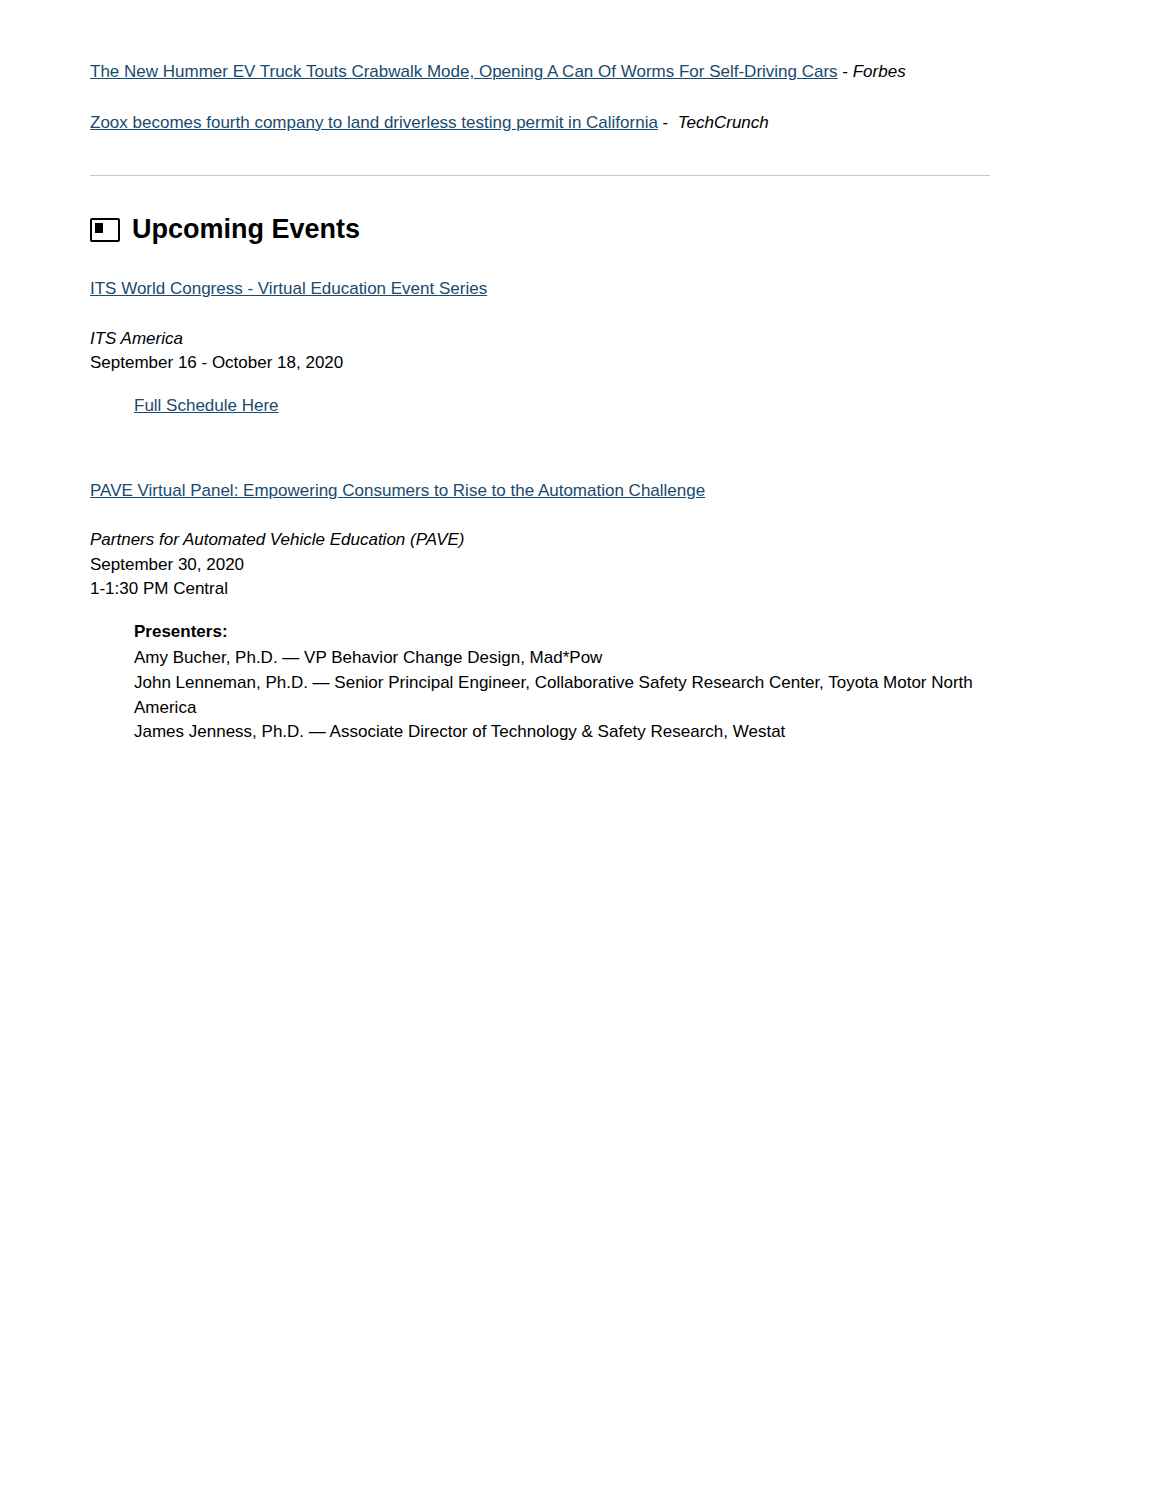The New Hummer EV Truck Touts Crabwalk Mode, Opening A Can Of Worms For Self-Driving Cars - Forbes
Zoox becomes fourth company to land driverless testing permit in California - TechCrunch
Upcoming Events
ITS World Congress - Virtual Education Event Series
ITS America
September 16 - October 18, 2020
Full Schedule Here
PAVE Virtual Panel: Empowering Consumers to Rise to the Automation Challenge
Partners for Automated Vehicle Education (PAVE)
September 30, 2020
1-1:30 PM Central
Presenters: Amy Bucher, Ph.D. — VP Behavior Change Design, Mad*Pow
John Lenneman, Ph.D. — Senior Principal Engineer, Collaborative Safety Research Center, Toyota Motor North America
James Jenness, Ph.D. — Associate Director of Technology & Safety Research, Westat